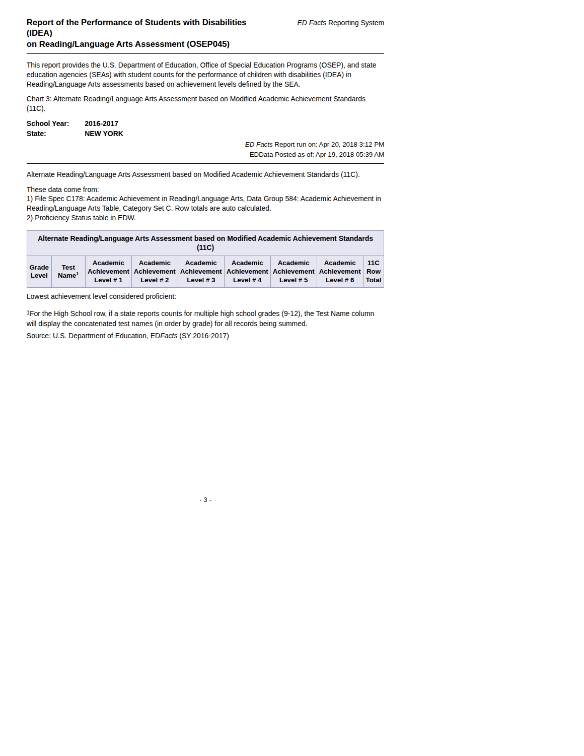Report of the Performance of Students with Disabilities (IDEA)
on Reading/Language Arts Assessment (OSEP045)
ED Facts Reporting System
This report provides the U.S. Department of Education, Office of Special Education Programs (OSEP), and state education agencies (SEAs) with student counts for the performance of children with disabilities (IDEA) in Reading/Language Arts assessments based on achievement levels defined by the SEA.
Chart 3: Alternate Reading/Language Arts Assessment based on Modified Academic Achievement Standards (11C).
| School Year: | 2016-2017 |
| State: | NEW YORK |
ED Facts Report run on: Apr 20, 2018 3:12 PM
EDData Posted as of: Apr 19, 2018 05:39 AM
Alternate Reading/Language Arts Assessment based on Modified Academic Achievement Standards (11C).
These data come from: 1) File Spec C178: Academic Achievement in Reading/Language Arts, Data Group 584: Academic Achievement in Reading/Language Arts Table, Category Set C. Row totals are auto calculated. 2) Proficiency Status table in EDW.
| Alternate Reading/Language Arts Assessment based on Modified Academic Achievement Standards (11C) |
| --- |
| Grade Level | Test Name 1 | Academic Achievement Level # 1 | Academic Achievement Level # 2 | Academic Achievement Level # 3 | Academic Achievement Level # 4 | Academic Achievement Level # 5 | Academic Achievement Level # 6 | 11C Row Total |
Lowest achievement level considered proficient:
1 For the High School row, if a state reports counts for multiple high school grades (9-12), the Test Name column will display the concatenated test names (in order by grade) for all records being summed.
Source: U.S. Department of Education, EDFacts (SY 2016-2017)
- 3 -